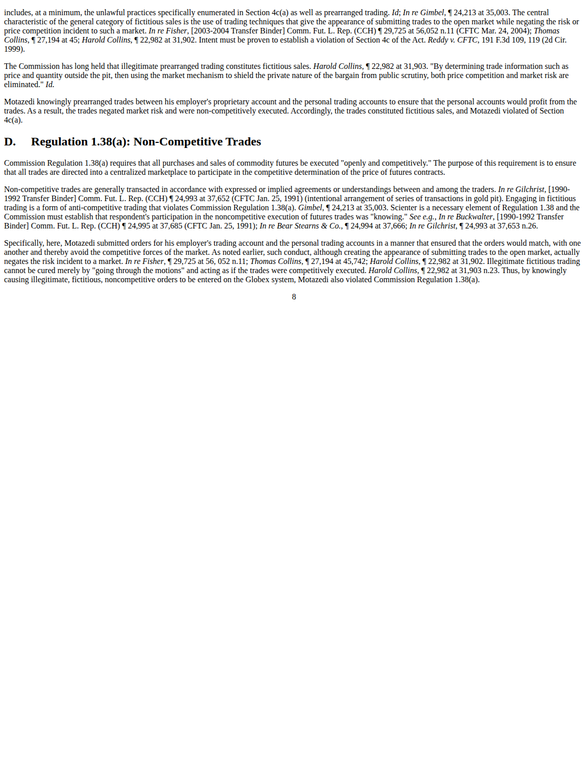includes, at a minimum, the unlawful practices specifically enumerated in Section 4c(a) as well as prearranged trading. Id; In re Gimbel, ¶ 24,213 at 35,003. The central characteristic of the general category of fictitious sales is the use of trading techniques that give the appearance of submitting trades to the open market while negating the risk or price competition incident to such a market. In re Fisher, [2003-2004 Transfer Binder] Comm. Fut. L. Rep. (CCH) ¶ 29,725 at 56,052 n.11 (CFTC Mar. 24, 2004); Thomas Collins, ¶ 27,194 at 45; Harold Collins, ¶ 22,982 at 31,902. Intent must be proven to establish a violation of Section 4c of the Act. Reddy v. CFTC, 191 F.3d 109, 119 (2d Cir. 1999).
The Commission has long held that illegitimate prearranged trading constitutes fictitious sales. Harold Collins, ¶ 22,982 at 31,903. "By determining trade information such as price and quantity outside the pit, then using the market mechanism to shield the private nature of the bargain from public scrutiny, both price competition and market risk are eliminated." Id.
Motazedi knowingly prearranged trades between his employer's proprietary account and the personal trading accounts to ensure that the personal accounts would profit from the trades. As a result, the trades negated market risk and were non-competitively executed. Accordingly, the trades constituted fictitious sales, and Motazedi violated of Section 4c(a).
D. Regulation 1.38(a): Non-Competitive Trades
Commission Regulation 1.38(a) requires that all purchases and sales of commodity futures be executed "openly and competitively." The purpose of this requirement is to ensure that all trades are directed into a centralized marketplace to participate in the competitive determination of the price of futures contracts.
Non-competitive trades are generally transacted in accordance with expressed or implied agreements or understandings between and among the traders. In re Gilchrist, [1990-1992 Transfer Binder] Comm. Fut. L. Rep. (CCH) ¶ 24,993 at 37,652 (CFTC Jan. 25, 1991) (intentional arrangement of series of transactions in gold pit). Engaging in fictitious trading is a form of anti-competitive trading that violates Commission Regulation 1.38(a). Gimbel, ¶ 24,213 at 35,003. Scienter is a necessary element of Regulation 1.38 and the Commission must establish that respondent's participation in the noncompetitive execution of futures trades was "knowing." See e.g., In re Buckwalter, [1990-1992 Transfer Binder] Comm. Fut. L. Rep. (CCH) ¶ 24,995 at 37,685 (CFTC Jan. 25, 1991); In re Bear Stearns & Co., ¶ 24,994 at 37,666; In re Gilchrist, ¶ 24,993 at 37,653 n.26.
Specifically, here, Motazedi submitted orders for his employer's trading account and the personal trading accounts in a manner that ensured that the orders would match, with one another and thereby avoid the competitive forces of the market. As noted earlier, such conduct, although creating the appearance of submitting trades to the open market, actually negates the risk incident to a market. In re Fisher, ¶ 29,725 at 56, 052 n.11; Thomas Collins, ¶ 27,194 at 45,742; Harold Collins, ¶ 22,982 at 31,902. Illegitimate fictitious trading cannot be cured merely by "going through the motions" and acting as if the trades were competitively executed. Harold Collins, ¶ 22,982 at 31,903 n.23. Thus, by knowingly causing illegitimate, fictitious, noncompetitive orders to be entered on the Globex system, Motazedi also violated Commission Regulation 1.38(a).
8